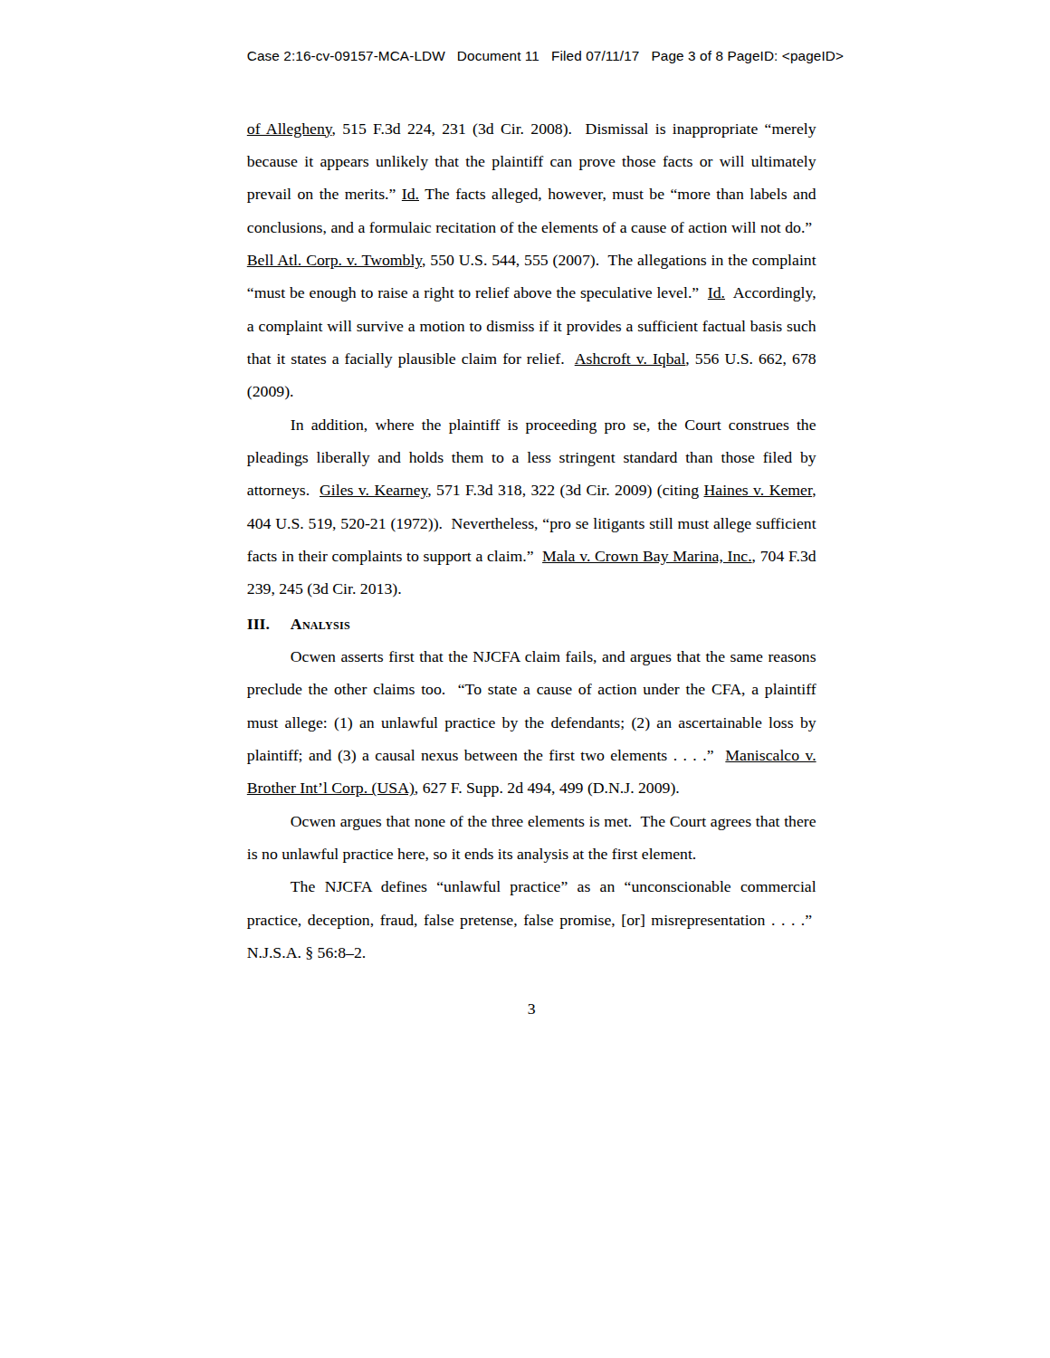Case 2:16-cv-09157-MCA-LDW Document 11 Filed 07/11/17 Page 3 of 8 PageID: <pageID>
of Allegheny, 515 F.3d 224, 231 (3d Cir. 2008). Dismissal is inappropriate “merely because it appears unlikely that the plaintiff can prove those facts or will ultimately prevail on the merits.” Id. The facts alleged, however, must be “more than labels and conclusions, and a formulaic recitation of the elements of a cause of action will not do.” Bell Atl. Corp. v. Twombly, 550 U.S. 544, 555 (2007). The allegations in the complaint “must be enough to raise a right to relief above the speculative level.” Id. Accordingly, a complaint will survive a motion to dismiss if it provides a sufficient factual basis such that it states a facially plausible claim for relief. Ashcroft v. Iqbal, 556 U.S. 662, 678 (2009).
In addition, where the plaintiff is proceeding pro se, the Court construes the pleadings liberally and holds them to a less stringent standard than those filed by attorneys. Giles v. Kearney, 571 F.3d 318, 322 (3d Cir. 2009) (citing Haines v. Kemer, 404 U.S. 519, 520-21 (1972)). Nevertheless, “pro se litigants still must allege sufficient facts in their complaints to support a claim.” Mala v. Crown Bay Marina, Inc., 704 F.3d 239, 245 (3d Cir. 2013).
III. Analysis
Ocwen asserts first that the NJCFA claim fails, and argues that the same reasons preclude the other claims too. “To state a cause of action under the CFA, a plaintiff must allege: (1) an unlawful practice by the defendants; (2) an ascertainable loss by plaintiff; and (3) a causal nexus between the first two elements . . . .” Maniscalco v. Brother Int’l Corp. (USA), 627 F. Supp. 2d 494, 499 (D.N.J. 2009).
Ocwen argues that none of the three elements is met. The Court agrees that there is no unlawful practice here, so it ends its analysis at the first element.
The NJCFA defines “unlawful practice” as an “unconscionable commercial practice, deception, fraud, false pretense, false promise, [or] misrepresentation . . . .” N.J.S.A. § 56:8–2.
3